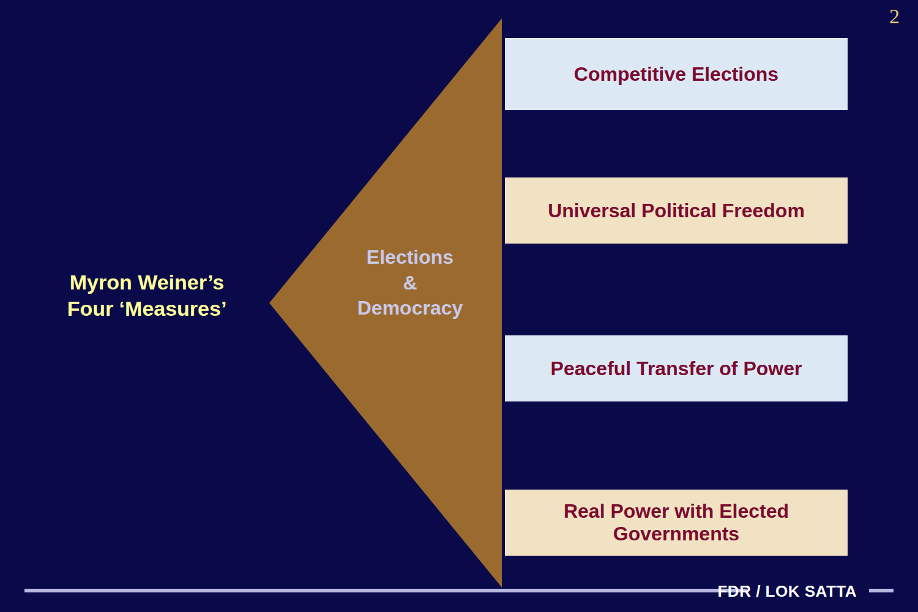2
Myron Weiner’s
Four ‘Measures’
Elections
&
Democracy
Competitive Elections
Universal Political Freedom
Peaceful Transfer of Power
Real Power with Elected Governments
FDR / LOK SATTA